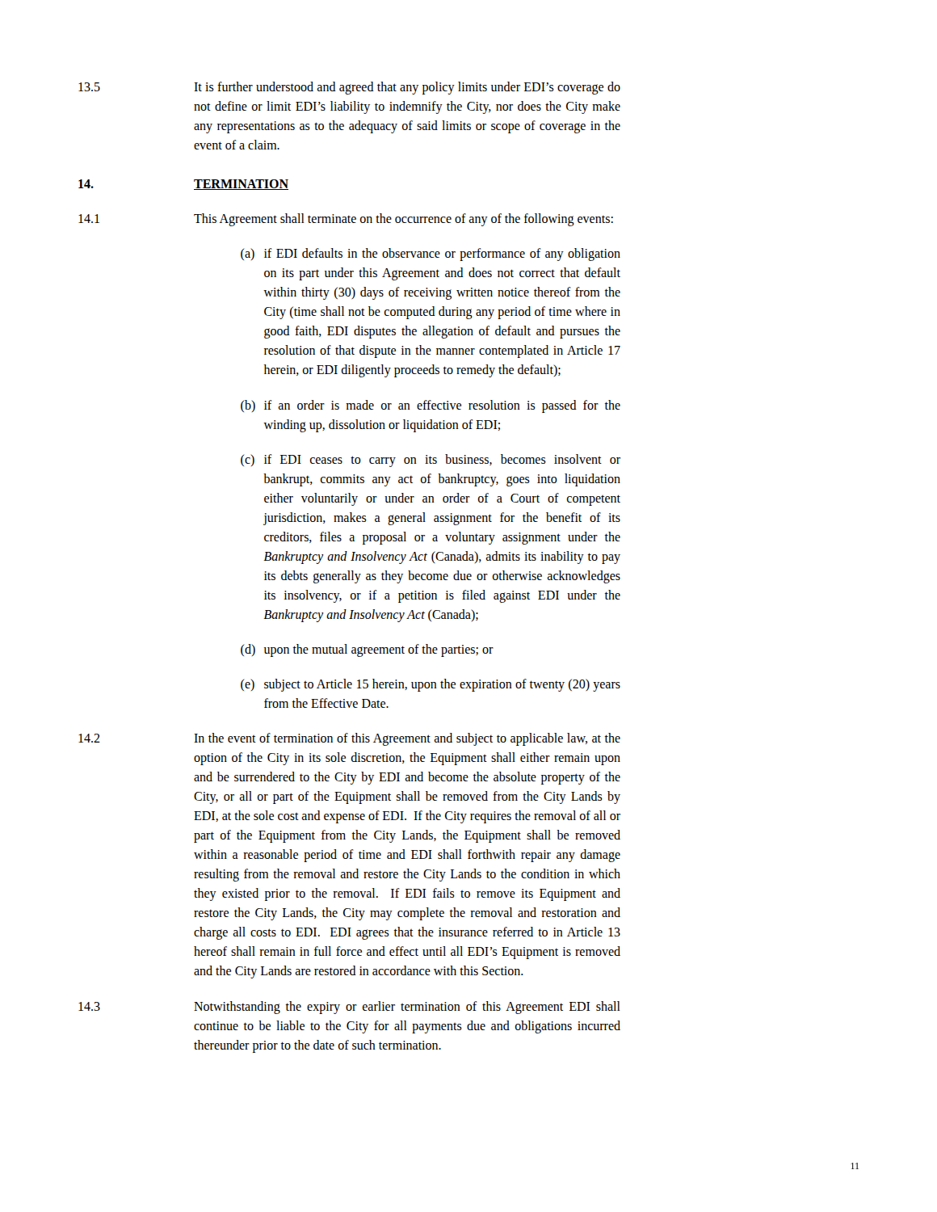13.5
It is further understood and agreed that any policy limits under EDI’s coverage do not define or limit EDI’s liability to indemnify the City, nor does the City make any representations as to the adequacy of said limits or scope of coverage in the event of a claim.
14. TERMINATION
14.1
This Agreement shall terminate on the occurrence of any of the following events:
(a) if EDI defaults in the observance or performance of any obligation on its part under this Agreement and does not correct that default within thirty (30) days of receiving written notice thereof from the City (time shall not be computed during any period of time where in good faith, EDI disputes the allegation of default and pursues the resolution of that dispute in the manner contemplated in Article 17 herein, or EDI diligently proceeds to remedy the default);
(b) if an order is made or an effective resolution is passed for the winding up, dissolution or liquidation of EDI;
(c) if EDI ceases to carry on its business, becomes insolvent or bankrupt, commits any act of bankruptcy, goes into liquidation either voluntarily or under an order of a Court of competent jurisdiction, makes a general assignment for the benefit of its creditors, files a proposal or a voluntary assignment under the Bankruptcy and Insolvency Act (Canada), admits its inability to pay its debts generally as they become due or otherwise acknowledges its insolvency, or if a petition is filed against EDI under the Bankruptcy and Insolvency Act (Canada);
(d) upon the mutual agreement of the parties; or
(e) subject to Article 15 herein, upon the expiration of twenty (20) years from the Effective Date.
14.2
In the event of termination of this Agreement and subject to applicable law, at the option of the City in its sole discretion, the Equipment shall either remain upon and be surrendered to the City by EDI and become the absolute property of the City, or all or part of the Equipment shall be removed from the City Lands by EDI, at the sole cost and expense of EDI. If the City requires the removal of all or part of the Equipment from the City Lands, the Equipment shall be removed within a reasonable period of time and EDI shall forthwith repair any damage resulting from the removal and restore the City Lands to the condition in which they existed prior to the removal. If EDI fails to remove its Equipment and restore the City Lands, the City may complete the removal and restoration and charge all costs to EDI. EDI agrees that the insurance referred to in Article 13 hereof shall remain in full force and effect until all EDI’s Equipment is removed and the City Lands are restored in accordance with this Section.
14.3
Notwithstanding the expiry or earlier termination of this Agreement EDI shall continue to be liable to the City for all payments due and obligations incurred thereunder prior to the date of such termination.
11